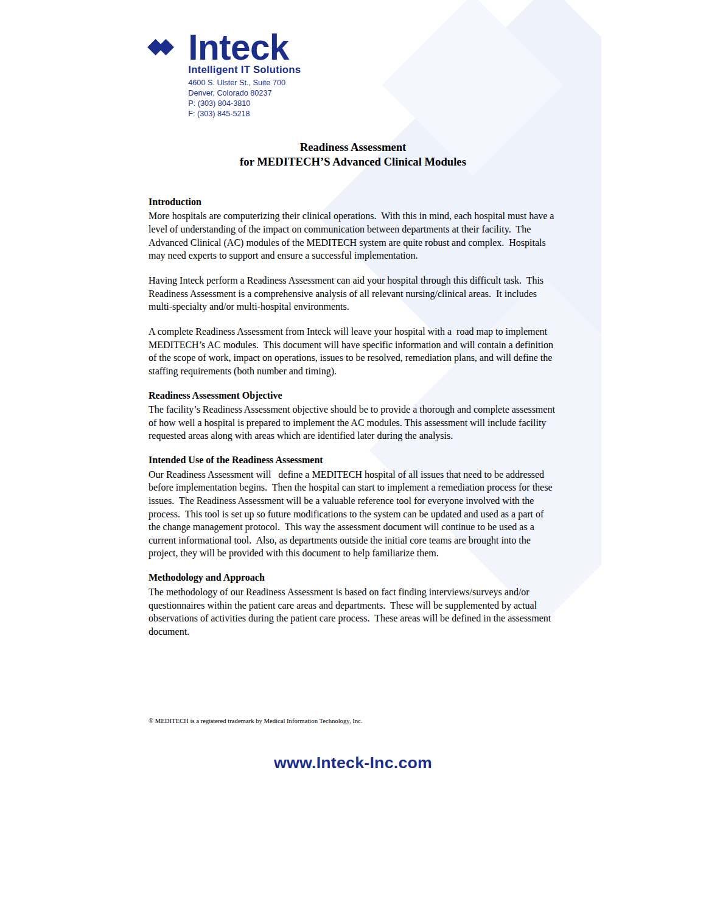Inteck
Intelligent IT Solutions
4600 S. Ulster St., Suite 700
Denver, Colorado 80237
P: (303) 804-3810
F: (303) 845-5218
Readiness Assessment
for MEDITECH’S Advanced Clinical Modules
Introduction
More hospitals are computerizing their clinical operations. With this in mind, each hospital must have a level of understanding of the impact on communication between departments at their facility. The Advanced Clinical (AC) modules of the MEDITECH system are quite robust and complex. Hospitals may need experts to support and ensure a successful implementation.
Having Inteck perform a Readiness Assessment can aid your hospital through this difficult task. This Readiness Assessment is a comprehensive analysis of all relevant nursing/clinical areas. It includes multi-specialty and/or multi-hospital environments.
A complete Readiness Assessment from Inteck will leave your hospital with a road map to implement MEDITECH’s AC modules. This document will have specific information and will contain a definition of the scope of work, impact on operations, issues to be resolved, remediation plans, and will define the staffing requirements (both number and timing).
Readiness Assessment Objective
The facility’s Readiness Assessment objective should be to provide a thorough and complete assessment of how well a hospital is prepared to implement the AC modules. This assessment will include facility requested areas along with areas which are identified later during the analysis.
Intended Use of the Readiness Assessment
Our Readiness Assessment will define a MEDITECH hospital of all issues that need to be addressed before implementation begins. Then the hospital can start to implement a remediation process for these issues. The Readiness Assessment will be a valuable reference tool for everyone involved with the process. This tool is set up so future modifications to the system can be updated and used as a part of the change management protocol. This way the assessment document will continue to be used as a current informational tool. Also, as departments outside the initial core teams are brought into the project, they will be provided with this document to help familiarize them.
Methodology and Approach
The methodology of our Readiness Assessment is based on fact finding interviews/surveys and/or questionnaires within the patient care areas and departments. These will be supplemented by actual observations of activities during the patient care process. These areas will be defined in the assessment document.
® MEDITECH is a registered trademark by Medical Information Technology, Inc.
www.Inteck-Inc.com